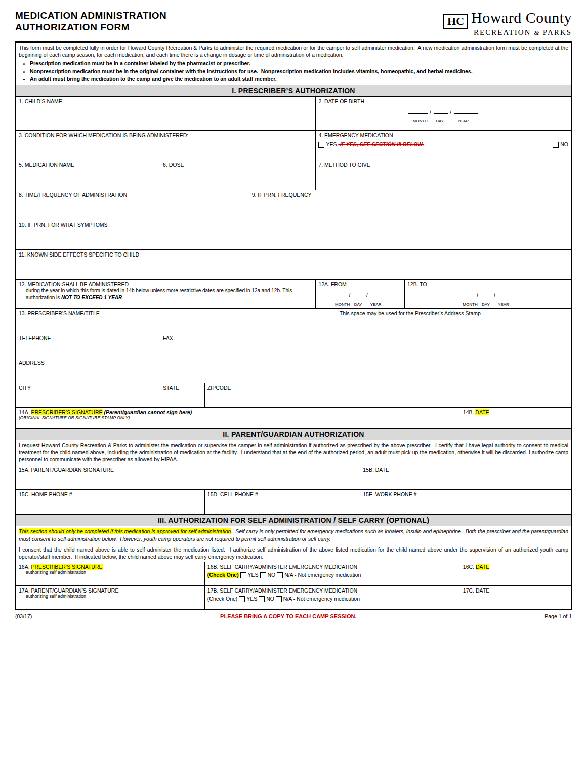MEDICATION ADMINISTRATION
AUTHORIZATION FORM
HC Howard County
RECREATION & PARKS
| This form must be completed fully in order for Howard County Recreation & Parks to administer the required medication or for the camper to self administer medication. A new medication administration form must be completed at the beginning of each camp season, for each medication, and each time there is a change in dosage or time of administration of a medication. Prescription medication must be in a container labeled by the pharmacist or prescriber. Nonprescription medication must be in the original container with the instructions for use. Nonprescription medication includes vitamins, homeopathic, and herbal medicines. An adult must bring the medication to the camp and give the medication to an adult staff member. |
| I. PRESCRIBER’S AUTHORIZATION |
| 1. CHILD’S NAME | 2. DATE OF BIRTH / / Month Day Year |
| 3. CONDITION FOR WHICH MEDICATION IS BEING ADMINISTERED: | 4. EMERGENCY MEDICATION YES -If yes, see Section III below. NO |
| 5. MEDICATION NAME | 6. DOSE | 7. METHOD TO GIVE |
| 8. TIME/FREQUENCY OF ADMINISTRATION | 9. IF PRN, FREQUENCY |
| 10. IF PRN, FOR WHAT SYMPTOMS |
| 11. KNOWN SIDE EFFECTS SPECIFIC TO CHILD |
| 12. MEDICATION SHALL BE ADMINISTERED during the year in which this form is dated in 14b below unless more restrictive dates are specified in 12a and 12b. This authorization is NOT TO EXCEED 1 YEAR . | 12a. FROM / / Month Day Year | 12b. TO / / Month Day Year |
| 13. PRESCRIBER’S NAME/TITLE | This space may be used for the Prescriber’s Address Stamp |
| TELEPHONE | FAX |
| ADDRESS |
| CITY | STATE | ZIPCODE |
| 14a. PRESCRIBER’S SIGNATURE (Parent/guardian cannot sign here) (ORIGINAL SIGNATURE OR SIGNATURE STAMP ONLY) | 14b. DATE |
| II. PARENT/GUARDIAN AUTHORIZATION |
| I request Howard County Recreation & Parks to administer the medication or supervise the camper in self administration if authorized as prescribed by the above prescriber. I certify that I have legal authority to consent to medical treatment for the child named above, including the administration of medication at the facility. I understand that at the end of the authorized period, an adult must pick up the medication, otherwise it will be discarded. I authorize camp personnel to communicate with the prescriber as allowed by HIPAA. |
| 15a. PARENT/GUARDIAN SIGNATURE | 15b. DATE |
| 15c. HOME PHONE # | 15d. CELL PHONE # | 15e. WORK PHONE # |
| III. AUTHORIZATION FOR SELF ADMINISTRATION / SELF CARRY (OPTIONAL) |
| This section should only be completed if this medication is approved for self administration . Self carry is only permitted for emergency medications such as inhalers, insulin and epinephrine. Both the prescriber and the parent/guardian must consent to self administration below. However, youth camp operators are not required to permit self administration or self carry. |
| I consent that the child named above is able to self administer the medication listed. I authorize self administration of the above listed medication for the child named above under the supervision of an authorized youth camp operator/staff member. If indicated below, the child named above may self carry emergency medication. |
| 16a. PRESCRIBER’S SIGNATURE authorizing self administration | 16b. SELF CARRY/ADMINISTER EMERGENCY MEDICATION (Check One) YES NO N/A - Not emergency medication | 16c. DATE |
| 17a. PARENT/GUARDIAN’S SIGNATURE authorizing self administration | 17b. SELF CARRY/ADMINISTER EMERGENCY MEDICATION (Check One) YES NO N/A - Not emergency medication | 17c. DATE |
(03/17)
PLEASE BRING A COPY TO EACH CAMP SESSION.
Page 1 of 1